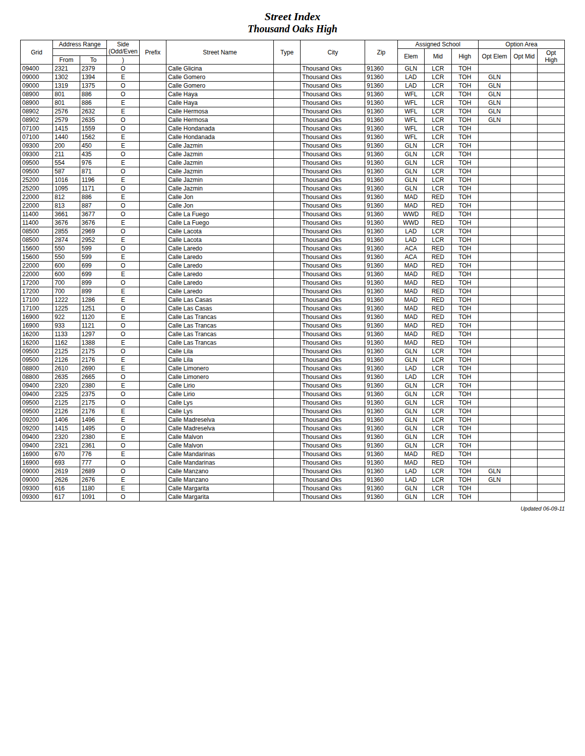Street Index
Thousand Oaks High
| Grid | Address Range | Side (Odd/Even | Prefix | Street Name | Type | City | Zip | Assigned School | Option Area |
| --- | --- | --- | --- | --- | --- | --- | --- | --- | --- |
| | Elem | Mid | High | Opt Elem | Opt Mid | Opt High |
| From | To | ) |
| 09400 | 2321 | 2379 | O | | Calle Glicina | | Thousand Oks | 91360 | GLN | LCR | TOH | | | |
| 09000 | 1302 | 1394 | E | | Calle Gomero | | Thousand Oks | 91360 | LAD | LCR | TOH | GLN | | |
| 09000 | 1319 | 1375 | O | | Calle Gomero | | Thousand Oks | 91360 | LAD | LCR | TOH | GLN | | |
| 08900 | 801 | 886 | O | | Calle Haya | | Thousand Oks | 91360 | WFL | LCR | TOH | GLN | | |
| 08900 | 801 | 886 | E | | Calle Haya | | Thousand Oks | 91360 | WFL | LCR | TOH | GLN | | |
| 08902 | 2576 | 2632 | E | | Calle Hermosa | | Thousand Oks | 91360 | WFL | LCR | TOH | GLN | | |
| 08902 | 2579 | 2635 | O | | Calle Hermosa | | Thousand Oks | 91360 | WFL | LCR | TOH | GLN | | |
| 07100 | 1415 | 1559 | O | | Calle Hondanada | | Thousand Oks | 91360 | WFL | LCR | TOH | | | |
| 07100 | 1440 | 1562 | E | | Calle Hondanada | | Thousand Oks | 91360 | WFL | LCR | TOH | | | |
| 09300 | 200 | 450 | E | | Calle Jazmin | | Thousand Oks | 91360 | GLN | LCR | TOH | | | |
| 09300 | 211 | 435 | O | | Calle Jazmin | | Thousand Oks | 91360 | GLN | LCR | TOH | | | |
| 09500 | 554 | 976 | E | | Calle Jazmin | | Thousand Oks | 91360 | GLN | LCR | TOH | | | |
| 09500 | 587 | 871 | O | | Calle Jazmin | | Thousand Oks | 91360 | GLN | LCR | TOH | | | |
| 25200 | 1016 | 1196 | E | | Calle Jazmin | | Thousand Oks | 91360 | GLN | LCR | TOH | | | |
| 25200 | 1095 | 1171 | O | | Calle Jazmin | | Thousand Oks | 91360 | GLN | LCR | TOH | | | |
| 22000 | 812 | 886 | E | | Calle Jon | | Thousand Oks | 91360 | MAD | RED | TOH | | | |
| 22000 | 813 | 887 | O | | Calle Jon | | Thousand Oks | 91360 | MAD | RED | TOH | | | |
| 11400 | 3661 | 3677 | O | | Calle La Fuego | | Thousand Oks | 91360 | WWD | RED | TOH | | | |
| 11400 | 3676 | 3676 | E | | Calle La Fuego | | Thousand Oks | 91360 | WWD | RED | TOH | | | |
| 08500 | 2855 | 2969 | O | | Calle Lacota | | Thousand Oks | 91360 | LAD | LCR | TOH | | | |
| 08500 | 2874 | 2952 | E | | Calle Lacota | | Thousand Oks | 91360 | LAD | LCR | TOH | | | |
| 15600 | 550 | 599 | O | | Calle Laredo | | Thousand Oks | 91360 | ACA | RED | TOH | | | |
| 15600 | 550 | 599 | E | | Calle Laredo | | Thousand Oks | 91360 | ACA | RED | TOH | | | |
| 22000 | 600 | 699 | O | | Calle Laredo | | Thousand Oks | 91360 | MAD | RED | TOH | | | |
| 22000 | 600 | 699 | E | | Calle Laredo | | Thousand Oks | 91360 | MAD | RED | TOH | | | |
| 17200 | 700 | 899 | O | | Calle Laredo | | Thousand Oks | 91360 | MAD | RED | TOH | | | |
| 17200 | 700 | 899 | E | | Calle Laredo | | Thousand Oks | 91360 | MAD | RED | TOH | | | |
| 17100 | 1222 | 1286 | E | | Calle Las Casas | | Thousand Oks | 91360 | MAD | RED | TOH | | | |
| 17100 | 1225 | 1251 | O | | Calle Las Casas | | Thousand Oks | 91360 | MAD | RED | TOH | | | |
| 16900 | 922 | 1120 | E | | Calle Las Trancas | | Thousand Oks | 91360 | MAD | RED | TOH | | | |
| 16900 | 933 | 1121 | O | | Calle Las Trancas | | Thousand Oks | 91360 | MAD | RED | TOH | | | |
| 16200 | 1133 | 1297 | O | | Calle Las Trancas | | Thousand Oks | 91360 | MAD | RED | TOH | | | |
| 16200 | 1162 | 1388 | E | | Calle Las Trancas | | Thousand Oks | 91360 | MAD | RED | TOH | | | |
| 09500 | 2125 | 2175 | O | | Calle Lila | | Thousand Oks | 91360 | GLN | LCR | TOH | | | |
| 09500 | 2126 | 2176 | E | | Calle Lila | | Thousand Oks | 91360 | GLN | LCR | TOH | | | |
| 08800 | 2610 | 2690 | E | | Calle Limonero | | Thousand Oks | 91360 | LAD | LCR | TOH | | | |
| 08800 | 2635 | 2665 | O | | Calle Limonero | | Thousand Oks | 91360 | LAD | LCR | TOH | | | |
| 09400 | 2320 | 2380 | E | | Calle Lirio | | Thousand Oks | 91360 | GLN | LCR | TOH | | | |
| 09400 | 2325 | 2375 | O | | Calle Lirio | | Thousand Oks | 91360 | GLN | LCR | TOH | | | |
| 09500 | 2125 | 2175 | O | | Calle Lys | | Thousand Oks | 91360 | GLN | LCR | TOH | | | |
| 09500 | 2126 | 2176 | E | | Calle Lys | | Thousand Oks | 91360 | GLN | LCR | TOH | | | |
| 09200 | 1406 | 1496 | E | | Calle Madreselva | | Thousand Oks | 91360 | GLN | LCR | TOH | | | |
| 09200 | 1415 | 1495 | O | | Calle Madreselva | | Thousand Oks | 91360 | GLN | LCR | TOH | | | |
| 09400 | 2320 | 2380 | E | | Calle Malvon | | Thousand Oks | 91360 | GLN | LCR | TOH | | | |
| 09400 | 2321 | 2361 | O | | Calle Malvon | | Thousand Oks | 91360 | GLN | LCR | TOH | | | |
| 16900 | 670 | 776 | E | | Calle Mandarinas | | Thousand Oks | 91360 | MAD | RED | TOH | | | |
| 16900 | 693 | 777 | O | | Calle Mandarinas | | Thousand Oks | 91360 | MAD | RED | TOH | | | |
| 09000 | 2619 | 2689 | O | | Calle Manzano | | Thousand Oks | 91360 | LAD | LCR | TOH | GLN | | |
| 09000 | 2626 | 2676 | E | | Calle Manzano | | Thousand Oks | 91360 | LAD | LCR | TOH | GLN | | |
| 09300 | 616 | 1180 | E | | Calle Margarita | | Thousand Oks | 91360 | GLN | LCR | TOH | | | |
| 09300 | 617 | 1091 | O | | Calle Margarita | | Thousand Oks | 91360 | GLN | LCR | TOH | | | |
Updated 06-09-11